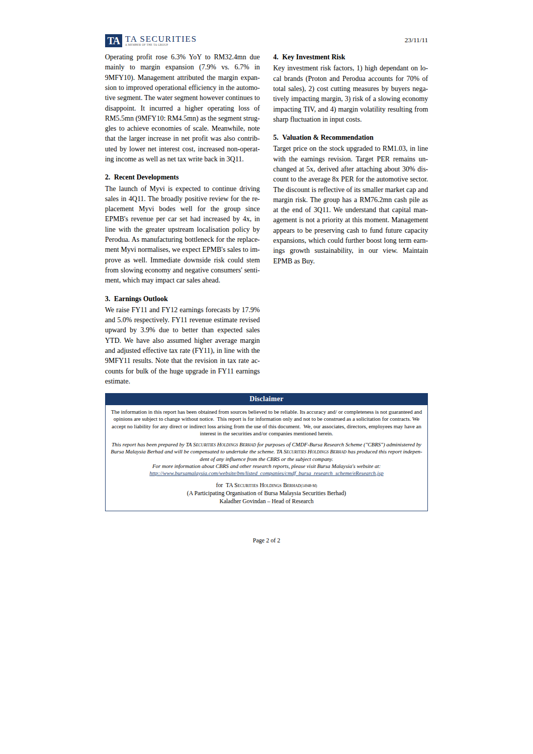TA
TA SECURITIES
A MEMBER OF THE TA GROUP
23/11/11
Operating profit rose 6.3% YoY to RM32.4mn due mainly to margin expansion (7.9% vs. 6.7% in 9MFY10). Management attributed the margin expansion to improved operational efficiency in the automotive segment. The water segment however continues to disappoint. It incurred a higher operating loss of RM5.5mn (9MFY10: RM4.5mn) as the segment struggles to achieve economies of scale. Meanwhile, note that the larger increase in net profit was also contributed by lower net interest cost, increased non-operating income as well as net tax write back in 3Q11.
2. Recent Developments
The launch of Myvi is expected to continue driving sales in 4Q11. The broadly positive review for the replacement Myvi bodes well for the group since EPMB's revenue per car set had increased by 4x, in line with the greater upstream localisation policy by Perodua. As manufacturing bottleneck for the replacement Myvi normalises, we expect EPMB's sales to improve as well. Immediate downside risk could stem from slowing economy and negative consumers' sentiment, which may impact car sales ahead.
3. Earnings Outlook
We raise FY11 and FY12 earnings forecasts by 17.9% and 5.0% respectively. FY11 revenue estimate revised upward by 3.9% due to better than expected sales YTD. We have also assumed higher average margin and adjusted effective tax rate (FY11), in line with the 9MFY11 results. Note that the revision in tax rate accounts for bulk of the huge upgrade in FY11 earnings estimate.
4. Key Investment Risk
Key investment risk factors, 1) high dependant on local brands (Proton and Perodua accounts for 70% of total sales), 2) cost cutting measures by buyers negatively impacting margin, 3) risk of a slowing economy impacting TIV, and 4) margin volatility resulting from sharp fluctuation in input costs.
5. Valuation & Recommendation
Target price on the stock upgraded to RM1.03, in line with the earnings revision. Target PER remains unchanged at 5x, derived after attaching about 30% discount to the average 8x PER for the automotive sector. The discount is reflective of its smaller market cap and margin risk. The group has a RM76.2mn cash pile as at the end of 3Q11. We understand that capital management is not a priority at this moment. Management appears to be preserving cash to fund future capacity expansions, which could further boost long term earnings growth sustainability, in our view. Maintain EPMB as Buy.
Disclaimer
The information in this report has been obtained from sources believed to be reliable. Its accuracy and/ or completeness is not guaranteed and opinions are subject to change without notice. This report is for information only and not to be construed as a solicitation for contracts. We accept no liability for any direct or indirect loss arising from the use of this document. We, our associates, directors, employees may have an interest in the securities and/or companies mentioned herein.
This report has been prepared by TA Securities Holdings Berhad for purposes of CMDF-Bursa Research Scheme ("CBRS") administered by Bursa Malaysia Berhad and will be compensated to undertake the scheme. TA Securities Holdings Berhad has produced this report independent of any influence from the CBRS or the subject company.
For more information about CBRS and other research reports, please visit Bursa Malaysia's website at:
http://www.bursamalaysia.com/website/bm/listed_companies/cmdf_bursa_research_scheme/eResearch.jsp
for TA Securities Holdings Berhad(14948-M)
(A Participating Organisation of Bursa Malaysia Securities Berhad)
Kaladher Govindan – Head of Research
Page 2 of 2